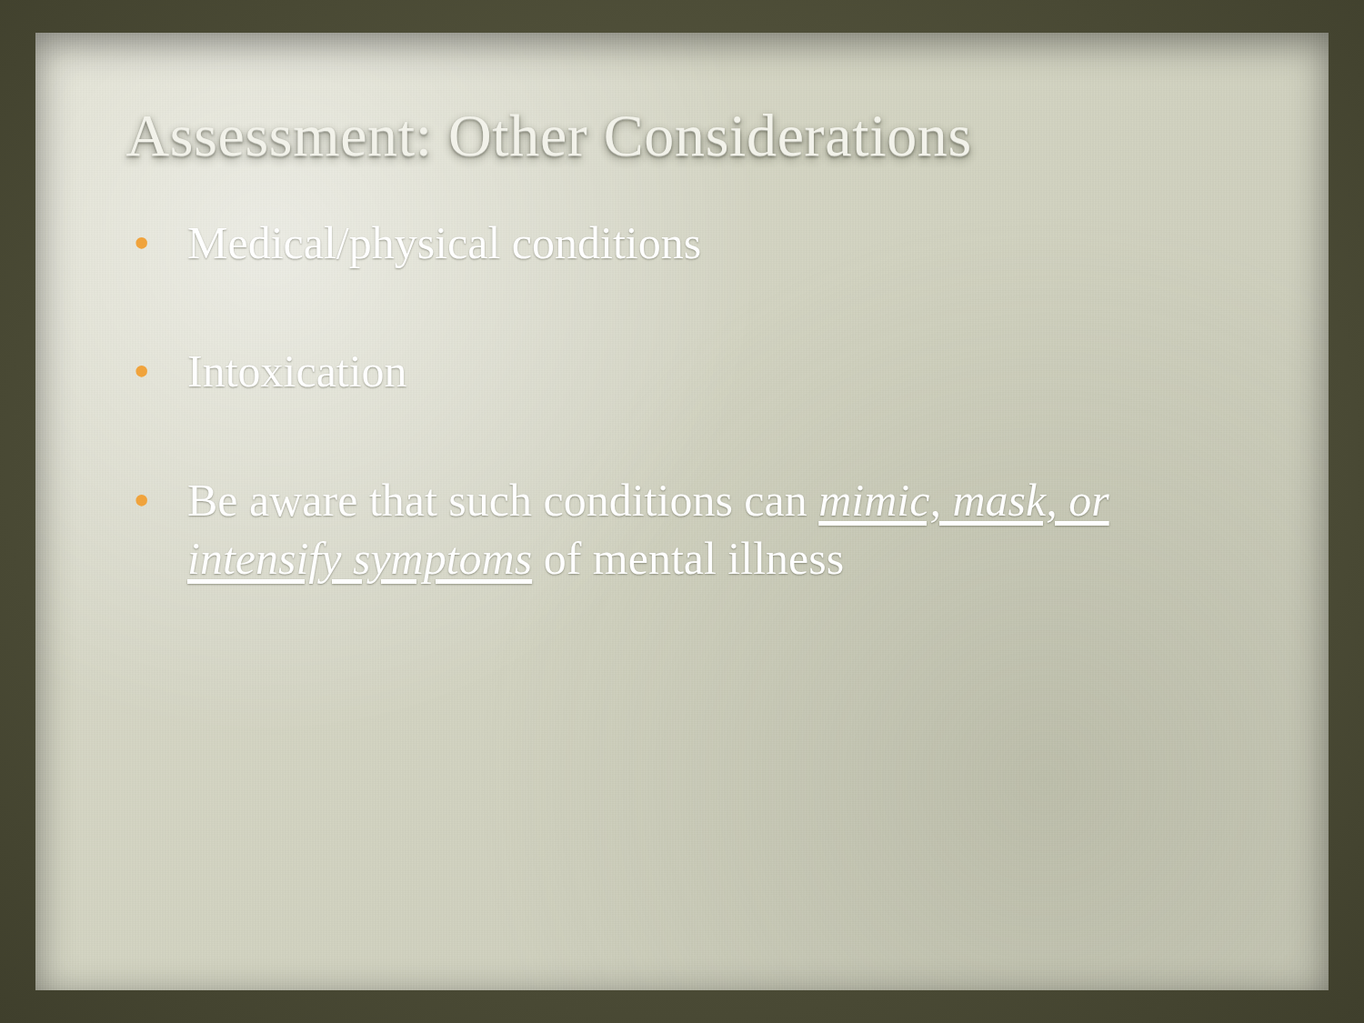Assessment: Other Considerations
Medical/physical conditions
Intoxication
Be aware that such conditions can mimic, mask, or intensify symptoms of mental illness